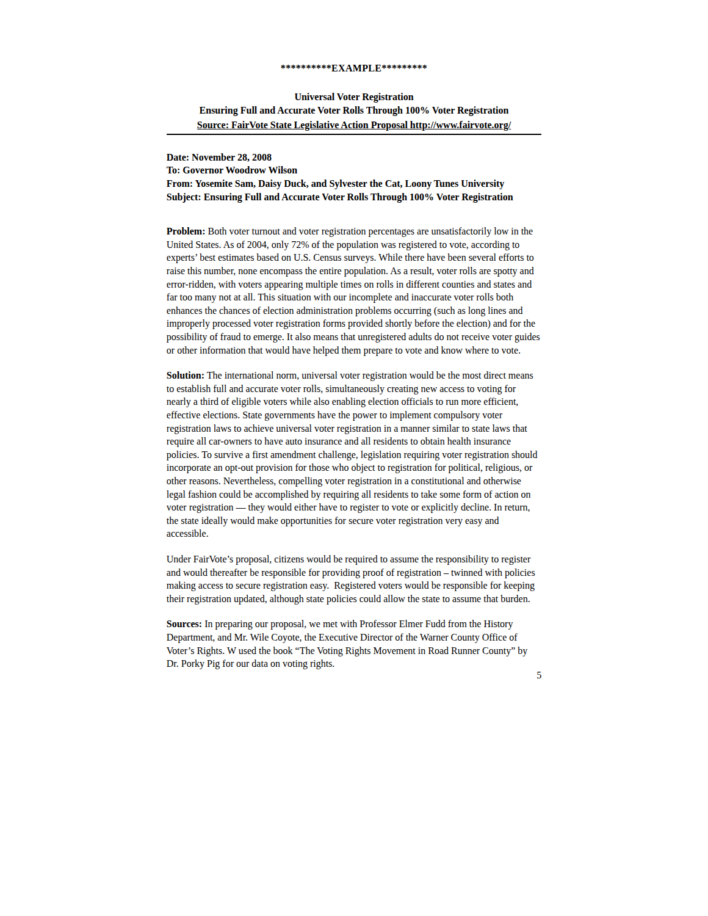**********EXAMPLE*********
Universal Voter Registration
Ensuring Full and Accurate Voter Rolls Through 100% Voter Registration
Source: FairVote State Legislative Action Proposal http://www.fairvote.org/
Date: November 28, 2008
To: Governor Woodrow Wilson
From: Yosemite Sam, Daisy Duck, and Sylvester the Cat, Loony Tunes University
Subject: Ensuring Full and Accurate Voter Rolls Through 100% Voter Registration
Problem: Both voter turnout and voter registration percentages are unsatisfactorily low in the United States. As of 2004, only 72% of the population was registered to vote, according to experts’ best estimates based on U.S. Census surveys. While there have been several efforts to raise this number, none encompass the entire population. As a result, voter rolls are spotty and error-ridden, with voters appearing multiple times on rolls in different counties and states and far too many not at all. This situation with our incomplete and inaccurate voter rolls both enhances the chances of election administration problems occurring (such as long lines and improperly processed voter registration forms provided shortly before the election) and for the possibility of fraud to emerge. It also means that unregistered adults do not receive voter guides or other information that would have helped them prepare to vote and know where to vote.
Solution: The international norm, universal voter registration would be the most direct means to establish full and accurate voter rolls, simultaneously creating new access to voting for nearly a third of eligible voters while also enabling election officials to run more efficient, effective elections. State governments have the power to implement compulsory voter registration laws to achieve universal voter registration in a manner similar to state laws that require all car-owners to have auto insurance and all residents to obtain health insurance policies. To survive a first amendment challenge, legislation requiring voter registration should incorporate an opt-out provision for those who object to registration for political, religious, or other reasons. Nevertheless, compelling voter registration in a constitutional and otherwise legal fashion could be accomplished by requiring all residents to take some form of action on voter registration — they would either have to register to vote or explicitly decline. In return, the state ideally would make opportunities for secure voter registration very easy and accessible.
Under FairVote’s proposal, citizens would be required to assume the responsibility to register and would thereafter be responsible for providing proof of registration – twinned with policies making access to secure registration easy. Registered voters would be responsible for keeping their registration updated, although state policies could allow the state to assume that burden.
Sources: In preparing our proposal, we met with Professor Elmer Fudd from the History Department, and Mr. Wile Coyote, the Executive Director of the Warner County Office of Voter’s Rights. W used the book “The Voting Rights Movement in Road Runner County” by Dr. Porky Pig for our data on voting rights.
5